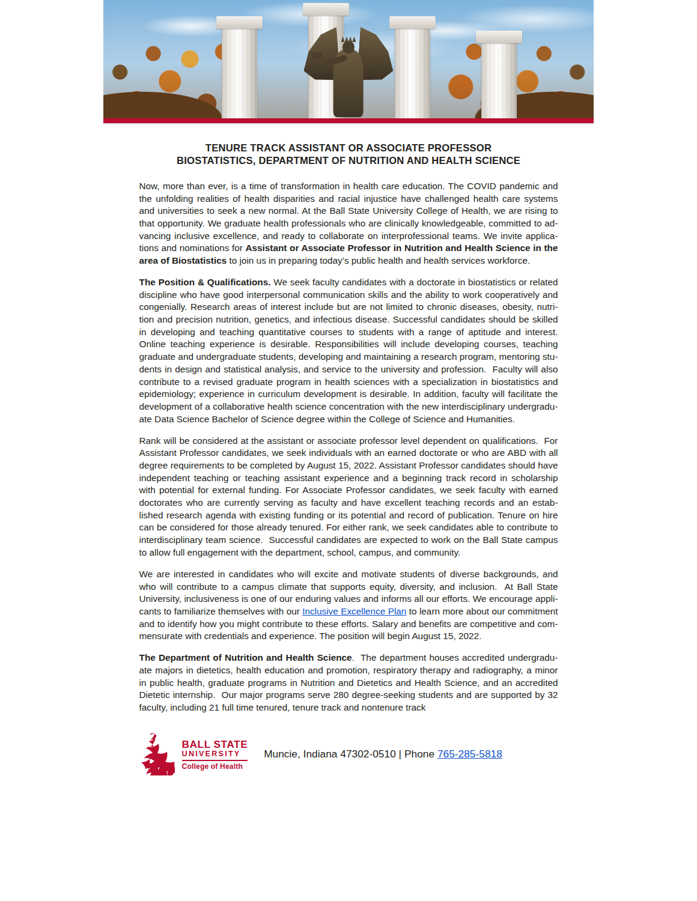TENURE TRACK ASSISTANT OR ASSOCIATE PROFESSOR BIOSTATISTICS, DEPARTMENT OF NUTRITION AND HEALTH SCIENCE
Now, more than ever, is a time of transformation in health care education. The COVID pandemic and the unfolding realities of health disparities and racial injustice have challenged health care systems and universities to seek a new normal. At the Ball State University College of Health, we are rising to that opportunity. We graduate health professionals who are clinically knowledgeable, committed to advancing inclusive excellence, and ready to collaborate on interprofessional teams. We invite applications and nominations for Assistant or Associate Professor in Nutrition and Health Science in the area of Biostatistics to join us in preparing today’s public health and health services workforce.
The Position & Qualifications. We seek faculty candidates with a doctorate in biostatistics or related discipline who have good interpersonal communication skills and the ability to work cooperatively and congenially. Research areas of interest include but are not limited to chronic diseases, obesity, nutrition and precision nutrition, genetics, and infectious disease. Successful candidates should be skilled in developing and teaching quantitative courses to students with a range of aptitude and interest. Online teaching experience is desirable. Responsibilities will include developing courses, teaching graduate and undergraduate students, developing and maintaining a research program, mentoring students in design and statistical analysis, and service to the university and profession. Faculty will also contribute to a revised graduate program in health sciences with a specialization in biostatistics and epidemiology; experience in curriculum development is desirable. In addition, faculty will facilitate the development of a collaborative health science concentration with the new interdisciplinary undergraduate Data Science Bachelor of Science degree within the College of Science and Humanities.
Rank will be considered at the assistant or associate professor level dependent on qualifications. For Assistant Professor candidates, we seek individuals with an earned doctorate or who are ABD with all degree requirements to be completed by August 15, 2022. Assistant Professor candidates should have independent teaching or teaching assistant experience and a beginning track record in scholarship with potential for external funding. For Associate Professor candidates, we seek faculty with earned doctorates who are currently serving as faculty and have excellent teaching records and an established research agenda with existing funding or its potential and record of publication. Tenure on hire can be considered for those already tenured. For either rank, we seek candidates able to contribute to interdisciplinary team science. Successful candidates are expected to work on the Ball State campus to allow full engagement with the department, school, campus, and community.
We are interested in candidates who will excite and motivate students of diverse backgrounds, and who will contribute to a campus climate that supports equity, diversity, and inclusion. At Ball State University, inclusiveness is one of our enduring values and informs all our efforts. We encourage applicants to familiarize themselves with our Inclusive Excellence Plan to learn more about our commitment and to identify how you might contribute to these efforts. Salary and benefits are competitive and commensurate with credentials and experience. The position will begin August 15, 2022.
The Department of Nutrition and Health Science. The department houses accredited undergraduate majors in dietetics, health education and promotion, respiratory therapy and radiography, a minor in public health, graduate programs in Nutrition and Dietetics and Health Science, and an accredited Dietetic internship. Our major programs serve 280 degree-seeking students and are supported by 32 faculty, including 21 full time tenured, tenure track and nontenure track
BALL STATE UNIVERSITY
College of Health
Muncie, Indiana 47302-0510 | Phone 765-285-5818